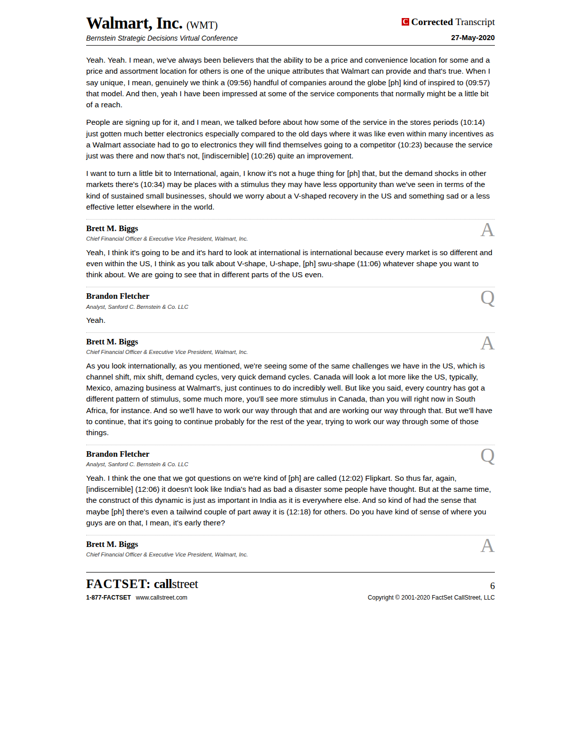CCorrected Transcript
Walmart, Inc. (WMT)
Bernstein Strategic Decisions Virtual Conference 27-May-2020
Yeah. Yeah. I mean, we've always been believers that the ability to be a price and convenience location for some and a price and assortment location for others is one of the unique attributes that Walmart can provide and that's true. When I say unique, I mean, genuinely we think a (09:56) handful of companies around the globe [ph] kind of inspired to (09:57) that model. And then, yeah I have been impressed at some of the service components that normally might be a little bit of a reach.
People are signing up for it, and I mean, we talked before about how some of the service in the stores periods (10:14) just gotten much better electronics especially compared to the old days where it was like even within many incentives as a Walmart associate had to go to electronics they will find themselves going to a competitor (10:23) because the service just was there and now that's not, [indiscernible] (10:26) quite an improvement.
I want to turn a little bit to International, again, I know it's not a huge thing for [ph] that, but the demand shocks in other markets there's (10:34) may be places with a stimulus they may have less opportunity than we've seen in terms of the kind of sustained small businesses, should we worry about a V-shaped recovery in the US and something sad or a less effective letter elsewhere in the world.
A
Brett M. Biggs
Chief Financial Officer & Executive Vice President, Walmart, Inc.
Yeah, I think it's going to be and it's hard to look at international is international because every market is so different and even within the US, I think as you talk about V-shape, U-shape, [ph] swu-shape (11:06) whatever shape you want to think about. We are going to see that in different parts of the US even.
Q
Brandon Fletcher
Analyst, Sanford C. Bernstein & Co. LLC
Yeah.
A
Brett M. Biggs
Chief Financial Officer & Executive Vice President, Walmart, Inc.
As you look internationally, as you mentioned, we're seeing some of the same challenges we have in the US, which is channel shift, mix shift, demand cycles, very quick demand cycles. Canada will look a lot more like the US, typically, Mexico, amazing business at Walmart's, just continues to do incredibly well. But like you said, every country has got a different pattern of stimulus, some much more, you'll see more stimulus in Canada, than you will right now in South Africa, for instance. And so we'll have to work our way through that and are working our way through that. But we'll have to continue, that it's going to continue probably for the rest of the year, trying to work our way through some of those things.
Q
Brandon Fletcher
Analyst, Sanford C. Bernstein & Co. LLC
Yeah. I think the one that we got questions on we're kind of [ph] are called (12:02) Flipkart. So thus far, again, [indiscernible] (12:06) it doesn't look like India's had as bad a disaster some people have thought. But at the same time, the construct of this dynamic is just as important in India as it is everywhere else. And so kind of had the sense that maybe [ph] there's even a tailwind couple of part away it is (12:18) for others. Do you have kind of sense of where you guys are on that, I mean, it's early there?
A
Brett M. Biggs
Chief Financial Officer & Executive Vice President, Walmart, Inc.
FACTSET: call street
6
1-877-FACTSET www.callstreet.com
Copyright © 2001-2020 FactSet CallStreet, LLC